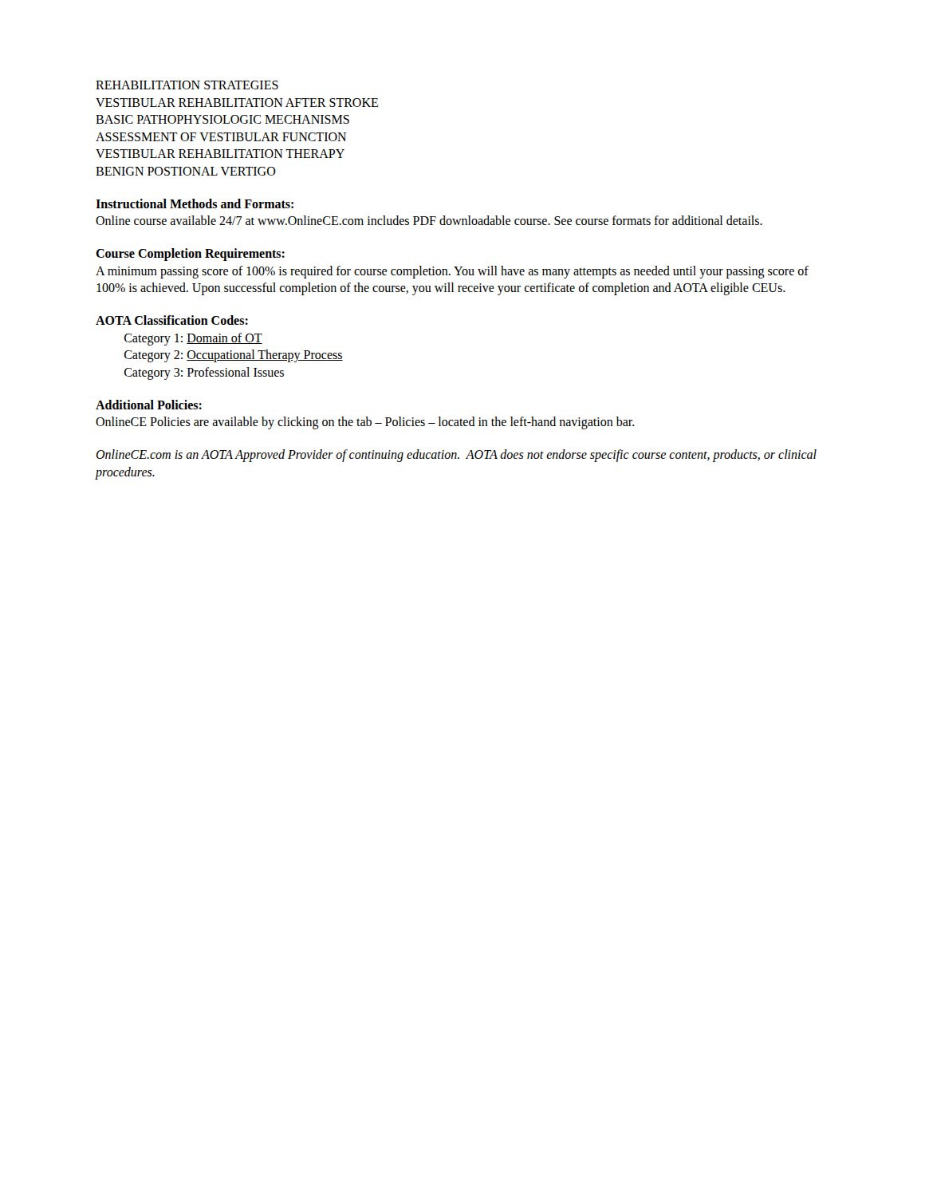REHABILITATION STRATEGIES
VESTIBULAR REHABILITATION AFTER STROKE
BASIC PATHOPHYSIOLOGIC MECHANISMS
ASSESSMENT OF VESTIBULAR FUNCTION
VESTIBULAR REHABILITATION THERAPY
BENIGN POSTIONAL VERTIGO
Instructional Methods and Formats:
Online course available 24/7 at www.OnlineCE.com includes PDF downloadable course. See course formats for additional details.
Course Completion Requirements:
A minimum passing score of 100% is required for course completion. You will have as many attempts as needed until your passing score of 100% is achieved. Upon successful completion of the course, you will receive your certificate of completion and AOTA eligible CEUs.
AOTA Classification Codes:
Category 1: Domain of OT
Category 2: Occupational Therapy Process
Category 3: Professional Issues
Additional Policies:
OnlineCE Policies are available by clicking on the tab – Policies – located in the left-hand navigation bar.
OnlineCE.com is an AOTA Approved Provider of continuing education. AOTA does not endorse specific course content, products, or clinical procedures.